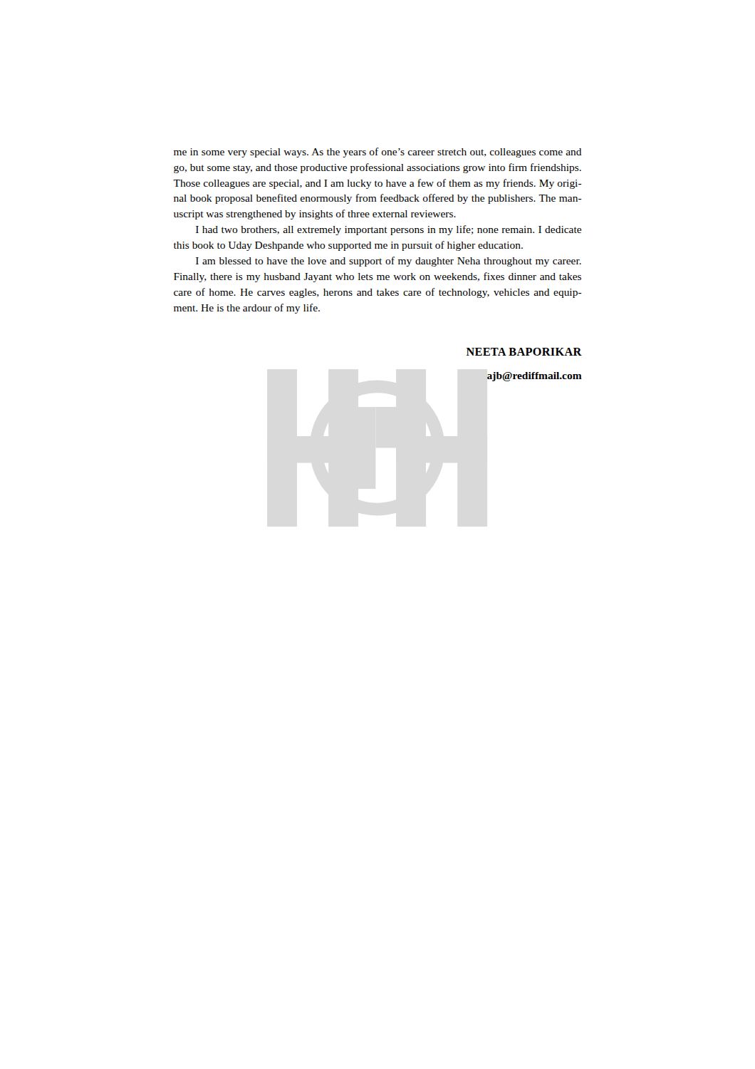me in some very special ways. As the years of one’s career stretch out, colleagues come and go, but some stay, and those productive professional associations grow into firm friendships. Those colleagues are special, and I am lucky to have a few of them as my friends. My original book proposal benefited enormously from feedback offered by the publishers. The manuscript was strengthened by insights of three external reviewers.
I had two brothers, all extremely important persons in my life; none remain. I dedicate this book to Uday Deshpande who supported me in pursuit of higher education.
I am blessed to have the love and support of my daughter Neha throughout my career. Finally, there is my husband Jayant who lets me work on weekends, fixes dinner and takes care of home. He carves eagles, herons and takes care of technology, vehicles and equipment. He is the ardour of my life.
NEETA BAPORIKAR
neetajb@rediffmail.com